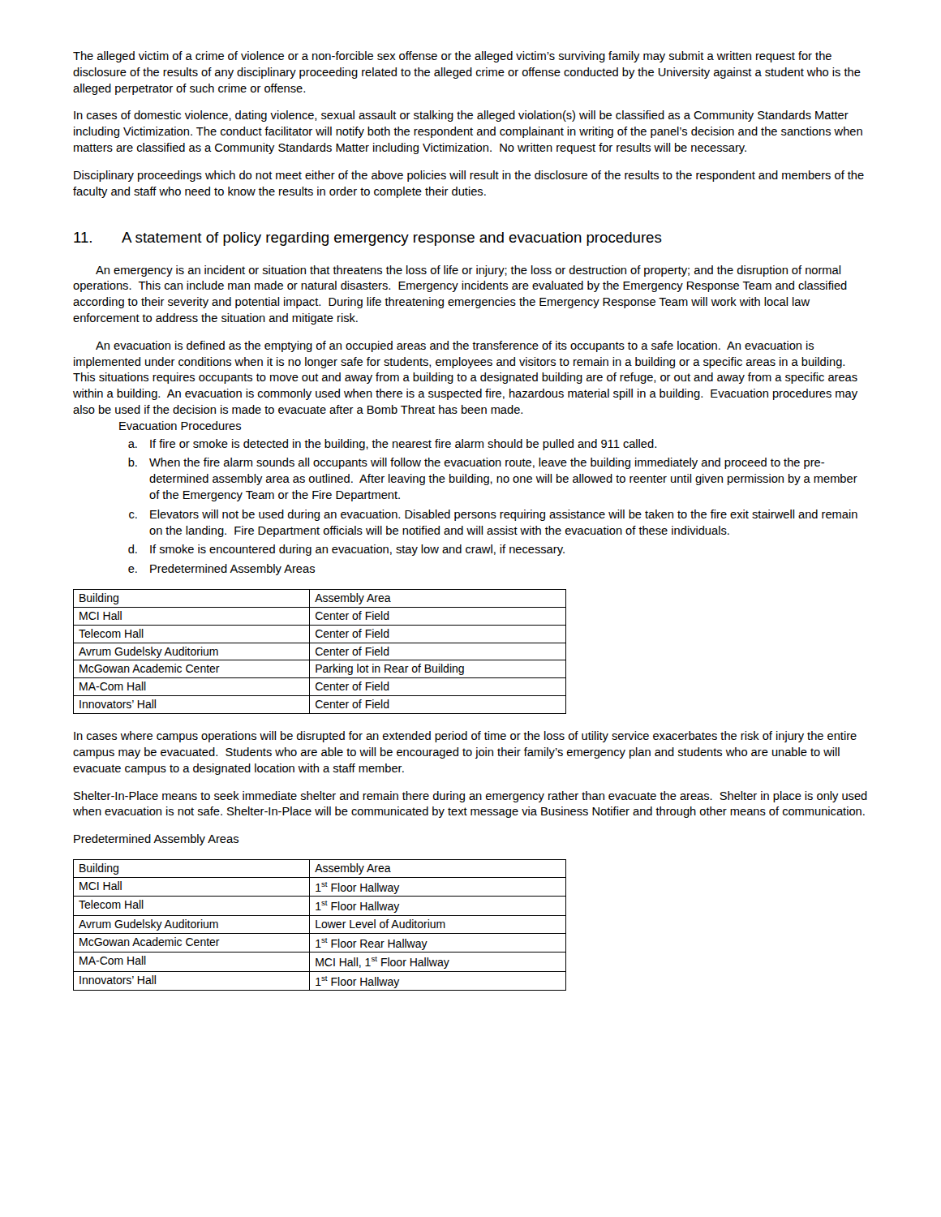The alleged victim of a crime of violence or a non-forcible sex offense or the alleged victim’s surviving family may submit a written request for the disclosure of the results of any disciplinary proceeding related to the alleged crime or offense conducted by the University against a student who is the alleged perpetrator of such crime or offense.
In cases of domestic violence, dating violence, sexual assault or stalking the alleged violation(s) will be classified as a Community Standards Matter including Victimization. The conduct facilitator will notify both the respondent and complainant in writing of the panel’s decision and the sanctions when matters are classified as a Community Standards Matter including Victimization. No written request for results will be necessary.
Disciplinary proceedings which do not meet either of the above policies will result in the disclosure of the results to the respondent and members of the faculty and staff who need to know the results in order to complete their duties.
11. A statement of policy regarding emergency response and evacuation procedures
An emergency is an incident or situation that threatens the loss of life or injury; the loss or destruction of property; and the disruption of normal operations. This can include man made or natural disasters. Emergency incidents are evaluated by the Emergency Response Team and classified according to their severity and potential impact. During life threatening emergencies the Emergency Response Team will work with local law enforcement to address the situation and mitigate risk.
An evacuation is defined as the emptying of an occupied areas and the transference of its occupants to a safe location. An evacuation is implemented under conditions when it is no longer safe for students, employees and visitors to remain in a building or a specific areas in a building. This situations requires occupants to move out and away from a building to a designated building are of refuge, or out and away from a specific areas within a building. An evacuation is commonly used when there is a suspected fire, hazardous material spill in a building. Evacuation procedures may also be used if the decision is made to evacuate after a Bomb Threat has been made.
Evacuation Procedures
If fire or smoke is detected in the building, the nearest fire alarm should be pulled and 911 called.
When the fire alarm sounds all occupants will follow the evacuation route, leave the building immediately and proceed to the pre-determined assembly area as outlined. After leaving the building, no one will be allowed to reenter until given permission by a member of the Emergency Team or the Fire Department.
Elevators will not be used during an evacuation. Disabled persons requiring assistance will be taken to the fire exit stairwell and remain on the landing. Fire Department officials will be notified and will assist with the evacuation of these individuals.
If smoke is encountered during an evacuation, stay low and crawl, if necessary.
Predetermined Assembly Areas
| Building | Assembly Area |
| MCI Hall | Center of Field |
| Telecom Hall | Center of Field |
| Avrum Gudelsky Auditorium | Center of Field |
| McGowan Academic Center | Parking lot in Rear of Building |
| MA-Com Hall | Center of Field |
| Innovators’ Hall | Center of Field |
In cases where campus operations will be disrupted for an extended period of time or the loss of utility service exacerbates the risk of injury the entire campus may be evacuated. Students who are able to will be encouraged to join their family’s emergency plan and students who are unable to will evacuate campus to a designated location with a staff member.
Shelter-In-Place means to seek immediate shelter and remain there during an emergency rather than evacuate the areas. Shelter in place is only used when evacuation is not safe. Shelter-In-Place will be communicated by text message via Business Notifier and through other means of communication.
Predetermined Assembly Areas
| Building | Assembly Area |
| MCI Hall | 1 st Floor Hallway |
| Telecom Hall | 1 st Floor Hallway |
| Avrum Gudelsky Auditorium | Lower Level of Auditorium |
| McGowan Academic Center | 1 st Floor Rear Hallway |
| MA-Com Hall | MCI Hall, 1 st Floor Hallway |
| Innovators’ Hall | 1 st Floor Hallway |